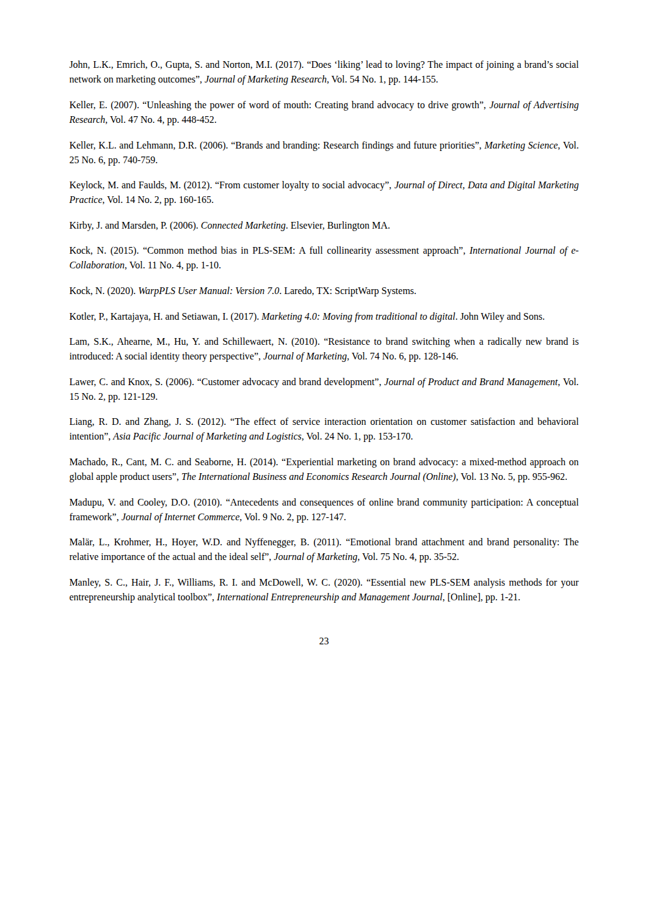John, L.K., Emrich, O., Gupta, S. and Norton, M.I. (2017). “Does ‘liking’ lead to loving? The impact of joining a brand’s social network on marketing outcomes”, Journal of Marketing Research, Vol. 54 No. 1, pp. 144-155.
Keller, E. (2007). “Unleashing the power of word of mouth: Creating brand advocacy to drive growth”, Journal of Advertising Research, Vol. 47 No. 4, pp. 448-452.
Keller, K.L. and Lehmann, D.R. (2006). “Brands and branding: Research findings and future priorities”, Marketing Science, Vol. 25 No. 6, pp. 740-759.
Keylock, M. and Faulds, M. (2012). “From customer loyalty to social advocacy”, Journal of Direct, Data and Digital Marketing Practice, Vol. 14 No. 2, pp. 160-165.
Kirby, J. and Marsden, P. (2006). Connected Marketing. Elsevier, Burlington MA.
Kock, N. (2015). “Common method bias in PLS-SEM: A full collinearity assessment approach”, International Journal of e-Collaboration, Vol. 11 No. 4, pp. 1-10.
Kock, N. (2020). WarpPLS User Manual: Version 7.0. Laredo, TX: ScriptWarp Systems.
Kotler, P., Kartajaya, H. and Setiawan, I. (2017). Marketing 4.0: Moving from traditional to digital. John Wiley and Sons.
Lam, S.K., Ahearne, M., Hu, Y. and Schillewaert, N. (2010). “Resistance to brand switching when a radically new brand is introduced: A social identity theory perspective”, Journal of Marketing, Vol. 74 No. 6, pp. 128-146.
Lawer, C. and Knox, S. (2006). “Customer advocacy and brand development”, Journal of Product and Brand Management, Vol. 15 No. 2, pp. 121-129.
Liang, R. D. and Zhang, J. S. (2012). “The effect of service interaction orientation on customer satisfaction and behavioral intention”, Asia Pacific Journal of Marketing and Logistics, Vol. 24 No. 1, pp. 153-170.
Machado, R., Cant, M. C. and Seaborne, H. (2014). “Experiential marketing on brand advocacy: a mixed-method approach on global apple product users”, The International Business and Economics Research Journal (Online), Vol. 13 No. 5, pp. 955-962.
Madupu, V. and Cooley, D.O. (2010). “Antecedents and consequences of online brand community participation: A conceptual framework”, Journal of Internet Commerce, Vol. 9 No. 2, pp. 127-147.
Malär, L., Krohmer, H., Hoyer, W.D. and Nyffenegger, B. (2011). “Emotional brand attachment and brand personality: The relative importance of the actual and the ideal self”, Journal of Marketing, Vol. 75 No. 4, pp. 35-52.
Manley, S. C., Hair, J. F., Williams, R. I. and McDowell, W. C. (2020). “Essential new PLS-SEM analysis methods for your entrepreneurship analytical toolbox”, International Entrepreneurship and Management Journal, [Online], pp. 1-21.
23